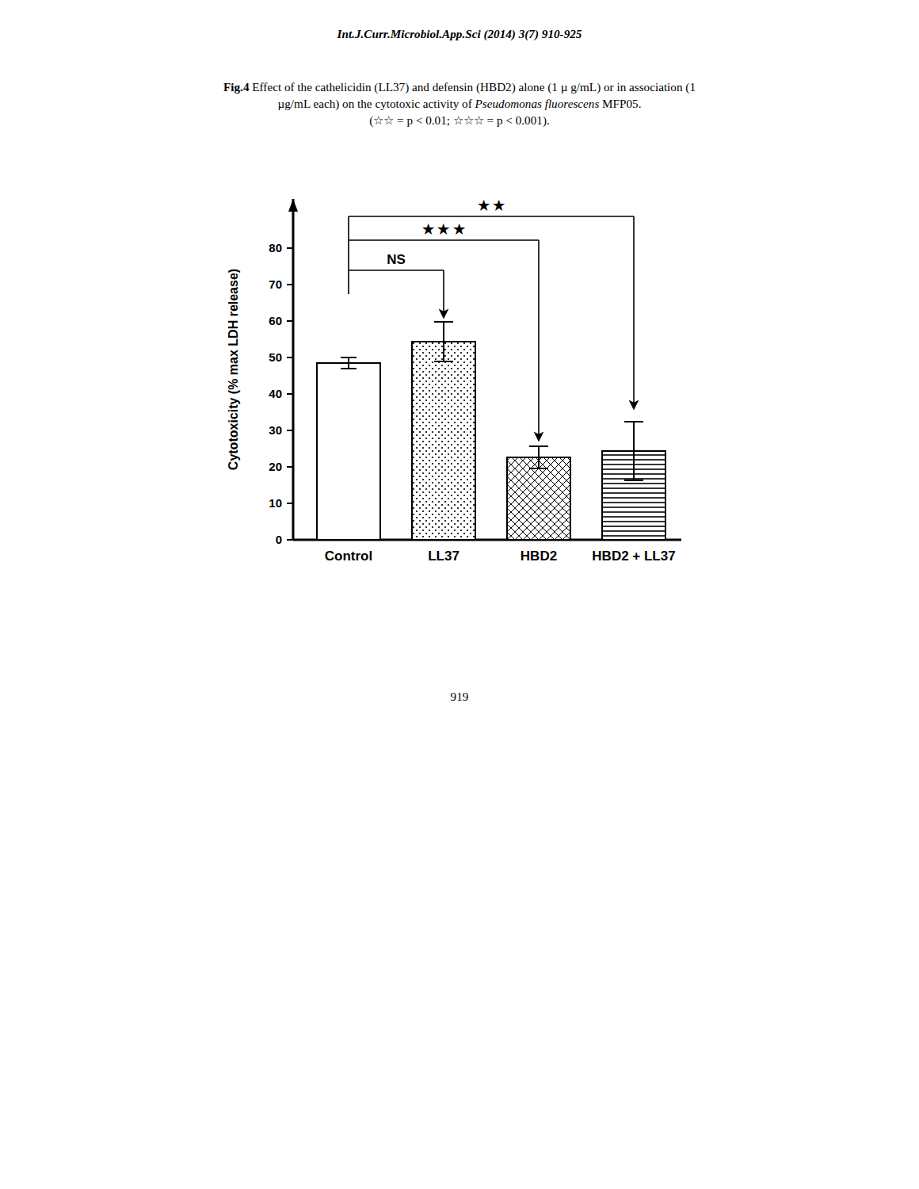Int.J.Curr.Microbiol.App.Sci (2014) 3(7) 910-925
Fig.4 Effect of the cathelicidin (LL37) and defensin (HBD2) alone (1 µ g/mL) or in association (1 µg/mL each) on the cytotoxic activity of Pseudomonas fluorescens MFP05.
(☆☆ = p < 0.01; ☆☆☆ = p < 0.001).
0 10 20 30 40 50 60 70 80 Cytotoxicity (% max LDH release) Control LL37 HBD2 HBD2 + LL37 NS ★ ★ ★ ★ ★
919